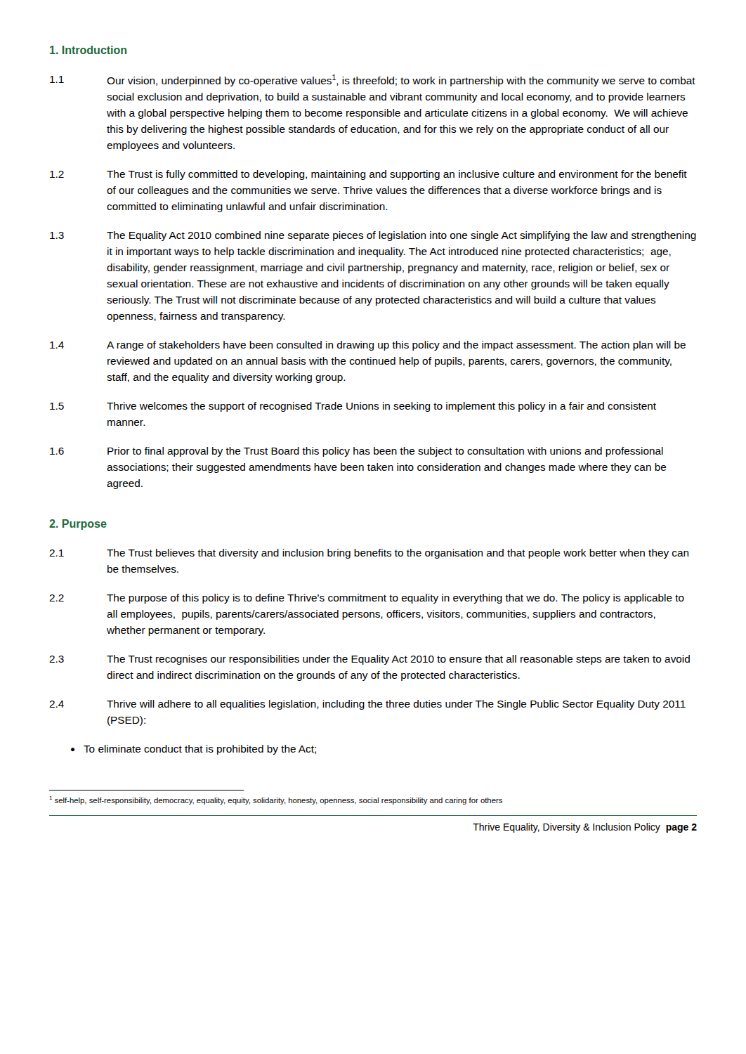1. Introduction
1.1
Our vision, underpinned by co-operative values1, is threefold; to work in partnership with the community we serve to combat social exclusion and deprivation, to build a sustainable and vibrant community and local economy, and to provide learners with a global perspective helping them to become responsible and articulate citizens in a global economy. We will achieve this by delivering the highest possible standards of education, and for this we rely on the appropriate conduct of all our employees and volunteers.
1.2
The Trust is fully committed to developing, maintaining and supporting an inclusive culture and environment for the benefit of our colleagues and the communities we serve. Thrive values the differences that a diverse workforce brings and is committed to eliminating unlawful and unfair discrimination.
1.3
The Equality Act 2010 combined nine separate pieces of legislation into one single Act simplifying the law and strengthening it in important ways to help tackle discrimination and inequality. The Act introduced nine protected characteristics; age, disability, gender reassignment, marriage and civil partnership, pregnancy and maternity, race, religion or belief, sex or sexual orientation. These are not exhaustive and incidents of discrimination on any other grounds will be taken equally seriously. The Trust will not discriminate because of any protected characteristics and will build a culture that values openness, fairness and transparency.
1.4
A range of stakeholders have been consulted in drawing up this policy and the impact assessment. The action plan will be reviewed and updated on an annual basis with the continued help of pupils, parents, carers, governors, the community, staff, and the equality and diversity working group.
1.5
Thrive welcomes the support of recognised Trade Unions in seeking to implement this policy in a fair and consistent manner.
1.6
Prior to final approval by the Trust Board this policy has been the subject to consultation with unions and professional associations; their suggested amendments have been taken into consideration and changes made where they can be agreed.
2. Purpose
2.1
The Trust believes that diversity and inclusion bring benefits to the organisation and that people work better when they can be themselves.
2.2
The purpose of this policy is to define Thrive's commitment to equality in everything that we do. The policy is applicable to all employees, pupils, parents/carers/associated persons, officers, visitors, communities, suppliers and contractors, whether permanent or temporary.
2.3
The Trust recognises our responsibilities under the Equality Act 2010 to ensure that all reasonable steps are taken to avoid direct and indirect discrimination on the grounds of any of the protected characteristics.
2.4
Thrive will adhere to all equalities legislation, including the three duties under The Single Public Sector Equality Duty 2011 (PSED):
To eliminate conduct that is prohibited by the Act;
1 self-help, self-responsibility, democracy, equality, equity, solidarity, honesty, openness, social responsibility and caring for others
Thrive Equality, Diversity & Inclusion Policy page 2